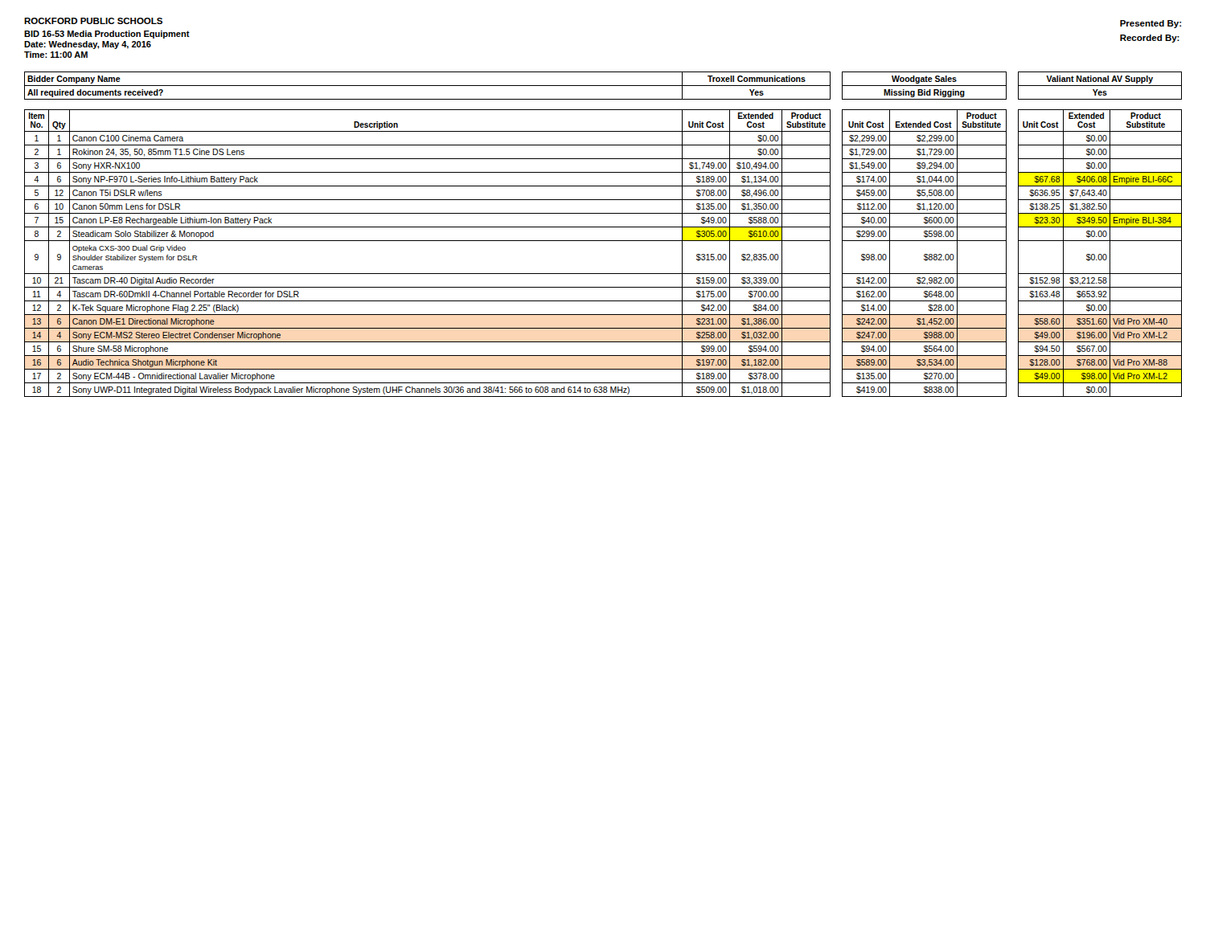ROCKFORD PUBLIC SCHOOLS
BID 16-53 Media Production Equipment
Date: Wednesday, May 4, 2016
Time: 11:00 AM
Presented By:
Recorded By:
| Bidder Company Name | Troxell Communications | | Woodgate Sales | | Valiant National AV Supply |
| All required documents received? | Yes | | Missing Bid Rigging | | Yes |
| Item No. | Qty | Description | Unit Cost | Extended Cost | Product Substitute | | Unit Cost | Extended Cost | Product Substitute | | Unit Cost | Extended Cost | Product Substitute |
| 1 | 1 | Canon C100 Cinema Camera | | $0.00 | | | $2,299.00 | $2,299.00 | | | | $0.00 | |
| 2 | 1 | Rokinon 24, 35, 50, 85mm T1.5 Cine DS Lens | | $0.00 | | | $1,729.00 | $1,729.00 | | | | $0.00 | |
| 3 | 6 | Sony HXR-NX100 | $1,749.00 | $10,494.00 | | | $1,549.00 | $9,294.00 | | | | $0.00 | |
| 4 | 6 | Sony NP-F970 L-Series Info-Lithium Battery Pack | $189.00 | $1,134.00 | | | $174.00 | $1,044.00 | | | $67.68 | $406.08 | Empire BLI-66C |
| 5 | 12 | Canon T5i DSLR w/lens | $708.00 | $8,496.00 | | | $459.00 | $5,508.00 | | | $636.95 | $7,643.40 | |
| 6 | 10 | Canon 50mm Lens for DSLR | $135.00 | $1,350.00 | | | $112.00 | $1,120.00 | | | $138.25 | $1,382.50 | |
| 7 | 15 | Canon LP-E8 Rechargeable Lithium-Ion Battery Pack | $49.00 | $588.00 | | | $40.00 | $600.00 | | | $23.30 | $349.50 | Empire BLI-384 |
| 8 | 2 | Steadicam Solo Stabilizer & Monopod | $305.00 | $610.00 | | | $299.00 | $598.00 | | | | $0.00 | |
| 9 | 9 | Opteka CXS-300 Dual Grip Video Shoulder Stabilizer System for DSLR Cameras | $315.00 | $2,835.00 | | | $98.00 | $882.00 | | | | $0.00 | |
| 10 | 21 | Tascam DR-40 Digital Audio Recorder | $159.00 | $3,339.00 | | | $142.00 | $2,982.00 | | | $152.98 | $3,212.58 | |
| 11 | 4 | Tascam DR-60DmkII 4-Channel Portable Recorder for DSLR | $175.00 | $700.00 | | | $162.00 | $648.00 | | | $163.48 | $653.92 | |
| 12 | 2 | K-Tek Square Microphone Flag 2.25" (Black) | $42.00 | $84.00 | | | $14.00 | $28.00 | | | | $0.00 | |
| 13 | 6 | Canon DM-E1 Directional Microphone | $231.00 | $1,386.00 | | | $242.00 | $1,452.00 | | | $58.60 | $351.60 | Vid Pro XM-40 |
| 14 | 4 | Sony ECM-MS2 Stereo Electret Condenser Microphone | $258.00 | $1,032.00 | | | $247.00 | $988.00 | | | $49.00 | $196.00 | Vid Pro XM-L2 |
| 15 | 6 | Shure SM-58 Microphone | $99.00 | $594.00 | | | $94.00 | $564.00 | | | $94.50 | $567.00 | |
| 16 | 6 | Audio Technica Shotgun Micrphone Kit | $197.00 | $1,182.00 | | | $589.00 | $3,534.00 | | | $128.00 | $768.00 | Vid Pro XM-88 |
| 17 | 2 | Sony ECM-44B - Omnidirectional Lavalier Microphone | $189.00 | $378.00 | | | $135.00 | $270.00 | | | $49.00 | $98.00 | Vid Pro XM-L2 |
| 18 | 2 | Sony UWP-D11 Integrated Digital Wireless Bodypack Lavalier Microphone System (UHF Channels 30/36 and 38/41: 566 to 608 and 614 to 638 MHz) | $509.00 | $1,018.00 | | | $419.00 | $838.00 | | | | $0.00 | |